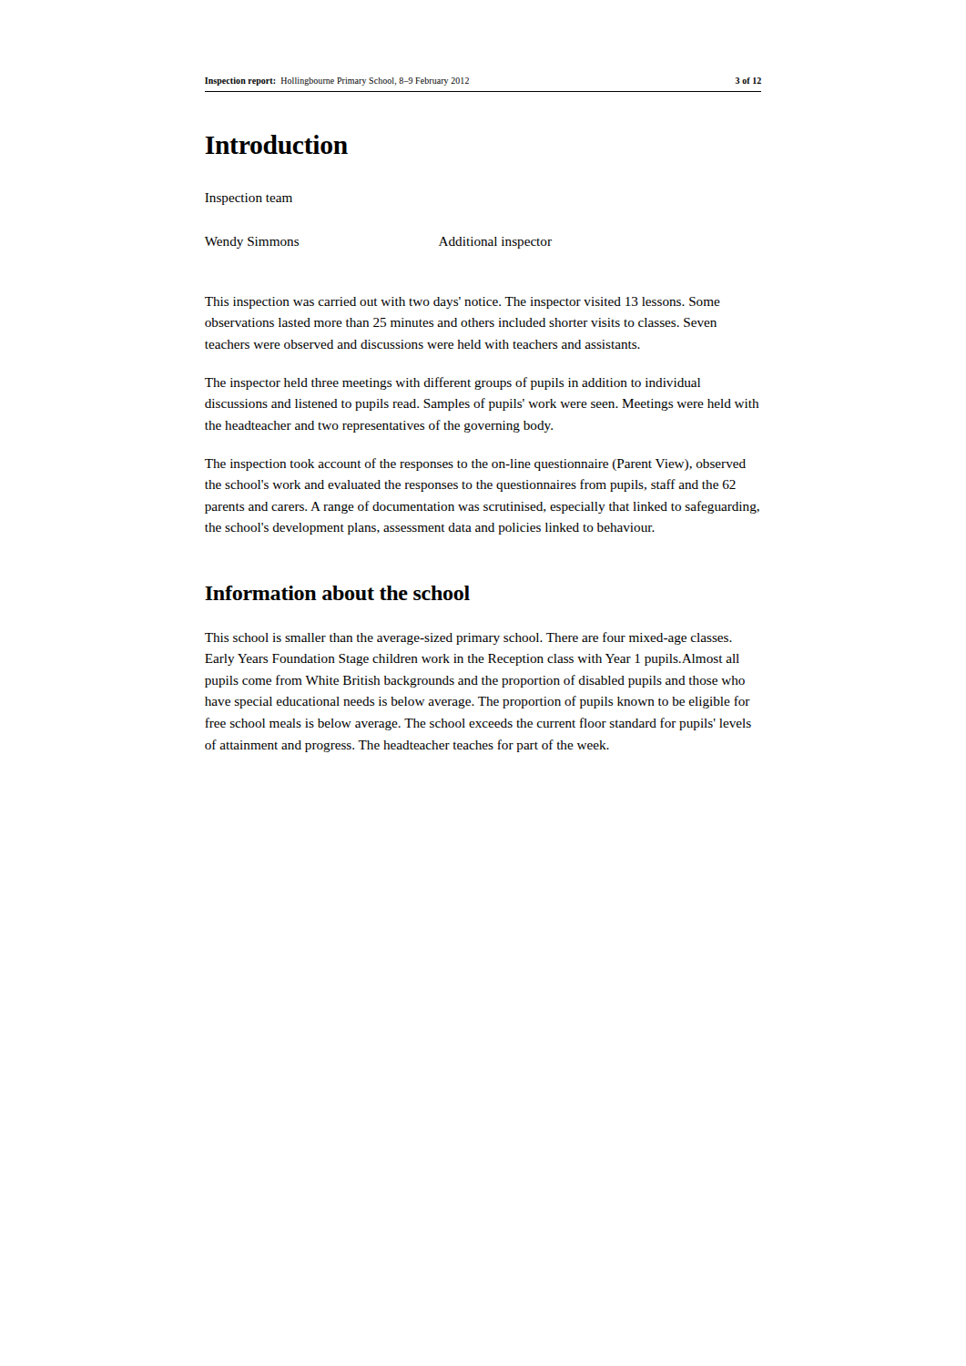Inspection report: Hollingbourne Primary School, 8–9 February 2012
3 of 12
Introduction
Inspection team
Wendy Simmons
Additional inspector
This inspection was carried out with two days' notice. The inspector visited 13 lessons. Some observations lasted more than 25 minutes and others included shorter visits to classes. Seven teachers were observed and discussions were held with teachers and assistants.
The inspector held three meetings with different groups of pupils in addition to individual discussions and listened to pupils read. Samples of pupils' work were seen. Meetings were held with the headteacher and two representatives of the governing body.
The inspection took account of the responses to the on-line questionnaire (Parent View), observed the school's work and evaluated the responses to the questionnaires from pupils, staff and the 62 parents and carers. A range of documentation was scrutinised, especially that linked to safeguarding, the school's development plans, assessment data and policies linked to behaviour.
Information about the school
This school is smaller than the average-sized primary school. There are four mixed-age classes. Early Years Foundation Stage children work in the Reception class with Year 1 pupils.Almost all pupils come from White British backgrounds and the proportion of disabled pupils and those who have special educational needs is below average. The proportion of pupils known to be eligible for free school meals is below average. The school exceeds the current floor standard for pupils' levels of attainment and progress. The headteacher teaches for part of the week.